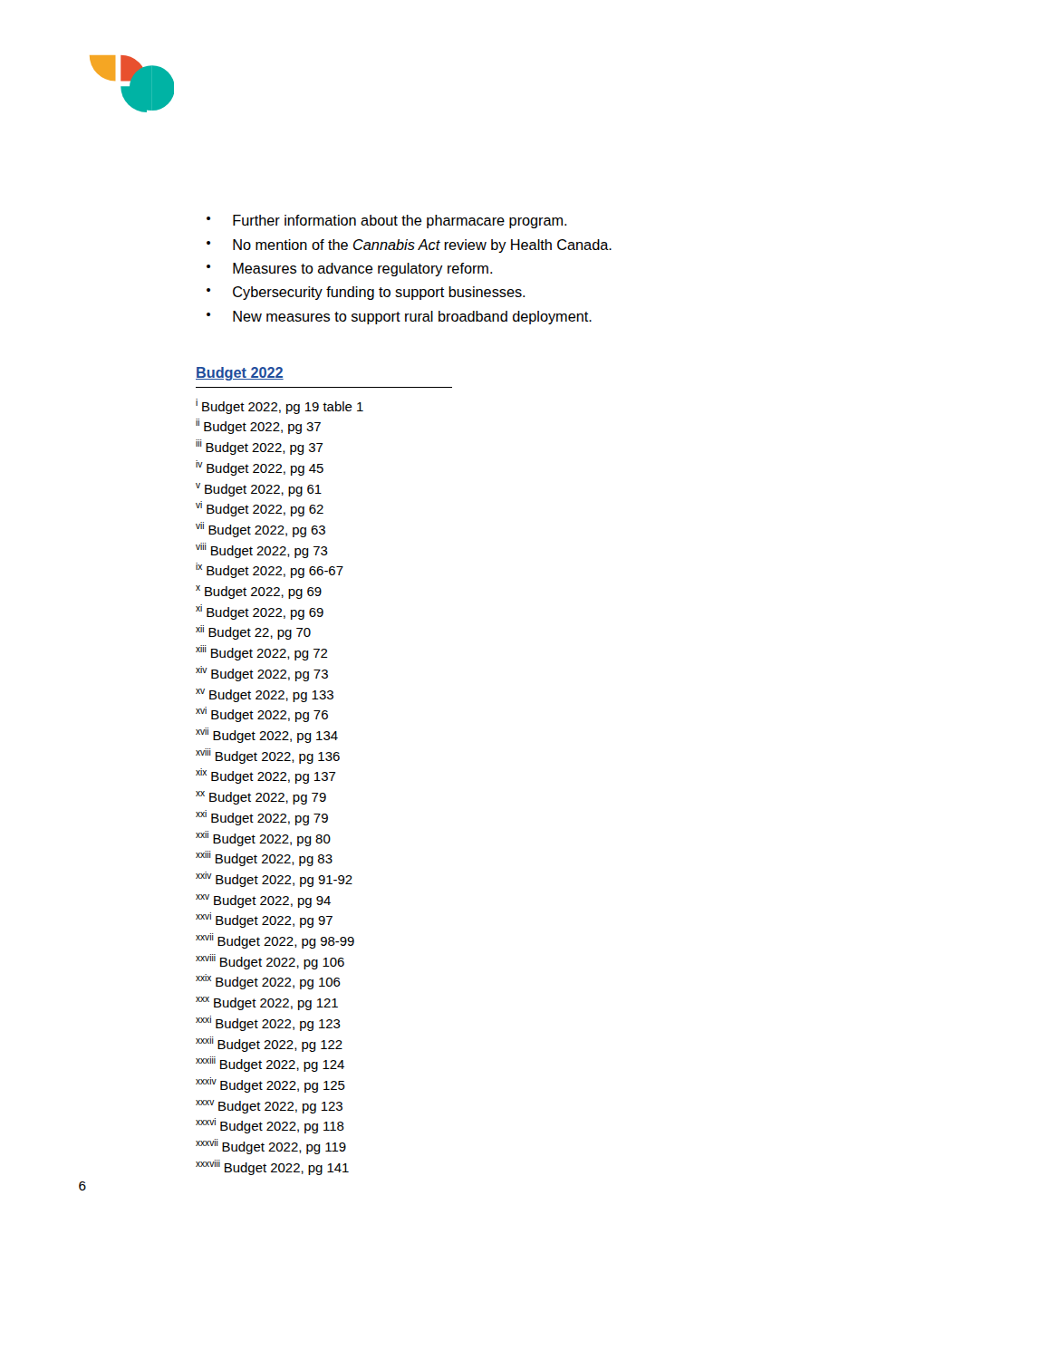Further information about the pharmacare program.
No mention of the Cannabis Act review by Health Canada.
Measures to advance regulatory reform.
Cybersecurity funding to support businesses.
New measures to support rural broadband deployment.
Budget 2022
iBudget 2022, pg 19 table 1
iiBudget 2022, pg 37
iiiBudget 2022, pg 37
ivBudget 2022, pg 45
vBudget 2022, pg 61
viBudget 2022, pg 62
viiBudget 2022, pg 63
viiiBudget 2022, pg 73
ixBudget 2022, pg 66-67
xBudget 2022, pg 69
xiBudget 2022, pg 69
xiiBudget 22, pg 70
xiiiBudget 2022, pg 72
xivBudget 2022, pg 73
xvBudget 2022, pg 133
xviBudget 2022, pg 76
xviiBudget 2022, pg 134
xviiiBudget 2022, pg 136
xixBudget 2022, pg 137
xxBudget 2022, pg 79
xxiBudget 2022, pg 79
xxiiBudget 2022, pg 80
xxiiiBudget 2022, pg 83
xxivBudget 2022, pg 91-92
xxvBudget 2022, pg 94
xxviBudget 2022, pg 97
xxviiBudget 2022, pg 98-99
xxviiiBudget 2022, pg 106
xxixBudget 2022, pg 106
xxxBudget 2022, pg 121
xxxiBudget 2022, pg 123
xxxiiBudget 2022, pg 122
xxxiiiBudget 2022, pg 124
xxxivBudget 2022, pg 125
xxxvBudget 2022, pg 123
xxxviBudget 2022, pg 118
xxxviiBudget 2022, pg 119
xxxviiiBudget 2022, pg 141
6